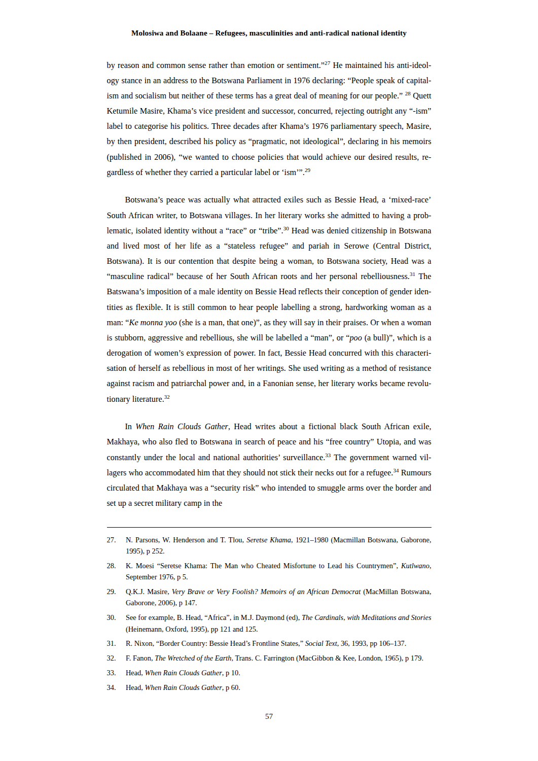Molosiwa and Bolaane – Refugees, masculinities and anti-radical national identity
by reason and common sense rather than emotion or sentiment.”27 He maintained his anti-ideology stance in an address to the Botswana Parliament in 1976 declaring: “People speak of capitalism and socialism but neither of these terms has a great deal of meaning for our people.” 28 Quett Ketumile Masire, Khama’s vice president and successor, concurred, rejecting outright any “-ism” label to categorise his politics. Three decades after Khama’s 1976 parliamentary speech, Masire, by then president, described his policy as “pragmatic, not ideological”, declaring in his memoirs (published in 2006), “we wanted to choose policies that would achieve our desired results, regardless of whether they carried a particular label or ‘ism’”.29
Botswana’s peace was actually what attracted exiles such as Bessie Head, a ‘mixed-race’ South African writer, to Botswana villages. In her literary works she admitted to having a problematic, isolated identity without a “race” or “tribe”.30 Head was denied citizenship in Botswana and lived most of her life as a “stateless refugee” and pariah in Serowe (Central District, Botswana). It is our contention that despite being a woman, to Botswana society, Head was a “masculine radical” because of her South African roots and her personal rebelliousness.31 The Batswana’s imposition of a male identity on Bessie Head reflects their conception of gender identities as flexible. It is still common to hear people labelling a strong, hardworking woman as a man: “Ke monna yoo (she is a man, that one)”, as they will say in their praises. Or when a woman is stubborn, aggressive and rebellious, she will be labelled a “man”, or “poo (a bull)”, which is a derogation of women’s expression of power. In fact, Bessie Head concurred with this characterisation of herself as rebellious in most of her writings. She used writing as a method of resistance against racism and patriarchal power and, in a Fanonian sense, her literary works became revolutionary literature.32
In When Rain Clouds Gather, Head writes about a fictional black South African exile, Makhaya, who also fled to Botswana in search of peace and his “free country” Utopia, and was constantly under the local and national authorities’ surveillance.33 The government warned villagers who accommodated him that they should not stick their necks out for a refugee.34 Rumours circulated that Makhaya was a “security risk” who intended to smuggle arms over the border and set up a secret military camp in the
27. N. Parsons, W. Henderson and T. Tlou, Seretse Khama, 1921–1980 (Macmillan Botswana, Gaborone, 1995), p 252.
28. K. Moesi “Seretse Khama: The Man who Cheated Misfortune to Lead his Countrymen”, Kutlwano, September 1976, p 5.
29. Q.K.J. Masire, Very Brave or Very Foolish? Memoirs of an African Democrat (MacMillan Botswana, Gaborone, 2006), p 147.
30. See for example, B. Head, “Africa”, in M.J. Daymond (ed), The Cardinals, with Meditations and Stories (Heinemann, Oxford, 1995), pp 121 and 125.
31. R. Nixon, “Border Country: Bessie Head’s Frontline States,” Social Text, 36, 1993, pp 106–137.
32. F. Fanon, The Wretched of the Earth, Trans. C. Farrington (MacGibbon & Kee, London, 1965), p 179.
33. Head, When Rain Clouds Gather, p 10.
34. Head, When Rain Clouds Gather, p 60.
57